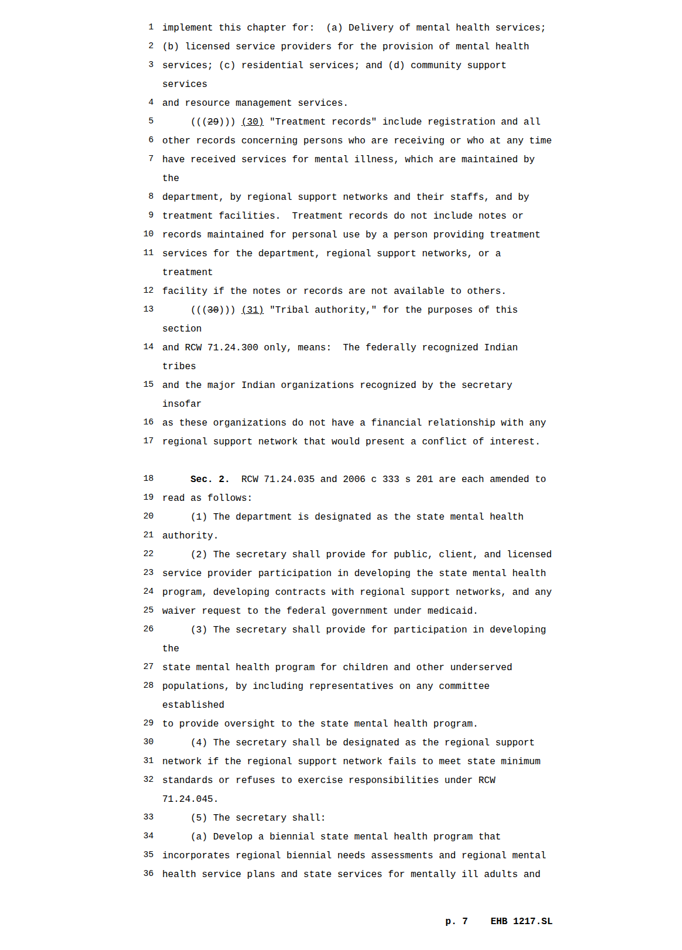1implement this chapter for: (a) Delivery of mental health services;
2(b) licensed service providers for the provision of mental health
3services; (c) residential services; and (d) community support services
4and resource management services.
5 (((29))) (30) "Treatment records" include registration and all
6other records concerning persons who are receiving or who at any time
7have received services for mental illness, which are maintained by the
8department, by regional support networks and their staffs, and by
9treatment facilities. Treatment records do not include notes or
10records maintained for personal use by a person providing treatment
11services for the department, regional support networks, or a treatment
12facility if the notes or records are not available to others.
13 (((30))) (31) "Tribal authority," for the purposes of this section
14and RCW 71.24.300 only, means: The federally recognized Indian tribes
15and the major Indian organizations recognized by the secretary insofar
16as these organizations do not have a financial relationship with any
17regional support network that would present a conflict of interest.
18 Sec. 2. RCW 71.24.035 and 2006 c 333 s 201 are each amended to
19read as follows:
20 (1) The department is designated as the state mental health
21authority.
22 (2) The secretary shall provide for public, client, and licensed
23service provider participation in developing the state mental health
24program, developing contracts with regional support networks, and any
25waiver request to the federal government under medicaid.
26 (3) The secretary shall provide for participation in developing the
27state mental health program for children and other underserved
28populations, by including representatives on any committee established
29to provide oversight to the state mental health program.
30 (4) The secretary shall be designated as the regional support
31network if the regional support network fails to meet state minimum
32standards or refuses to exercise responsibilities under RCW 71.24.045.
33 (5) The secretary shall:
34 (a) Develop a biennial state mental health program that
35incorporates regional biennial needs assessments and regional mental
36health service plans and state services for mentally ill adults and
p. 7 EHB 1217.SL